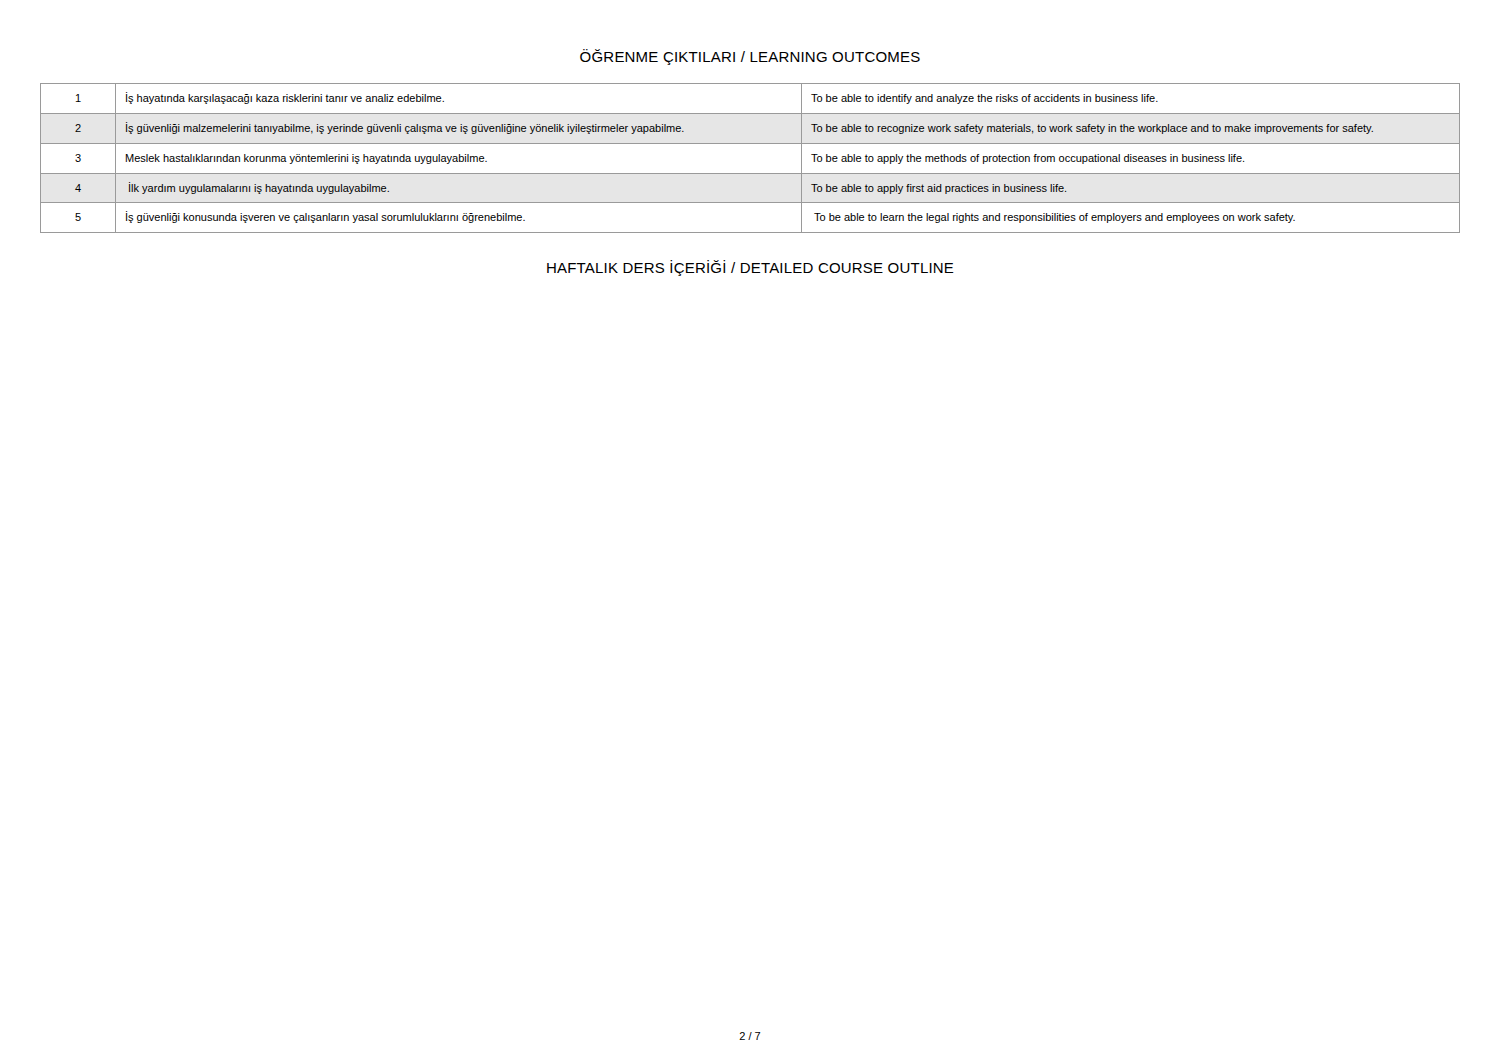ÖĞRENME ÇIKTILARI / LEARNING OUTCOMES
| 1 | İş hayatında karşılaşacağı kaza risklerini tanır ve analiz edebilme. | To be able to identify and analyze the risks of accidents in business life. |
| 2 | İş güvenliği malzemelerini tanıyabilme, iş yerinde güvenli çalışma ve iş güvenliğine yönelik iyileştirmeler yapabilme. | To be able to recognize work safety materials, to work safety in the workplace and to make improvements for safety. |
| 3 | Meslek hastalıklarından korunma yöntemlerini iş hayatında uygulayabilme. | To be able to apply the methods of protection from occupational diseases in business life. |
| 4 | İlk yardım uygulamalarını iş hayatında uygulayabilme. | To be able to apply first aid practices in business life. |
| 5 | İş güvenliği konusunda işveren ve çalışanların yasal sorumluluklarını öğrenebilme. | To be able to learn the legal rights and responsibilities of employers and employees on work safety. |
HAFTALIK DERS İÇERİĞİ / DETAILED COURSE OUTLINE
2 / 7